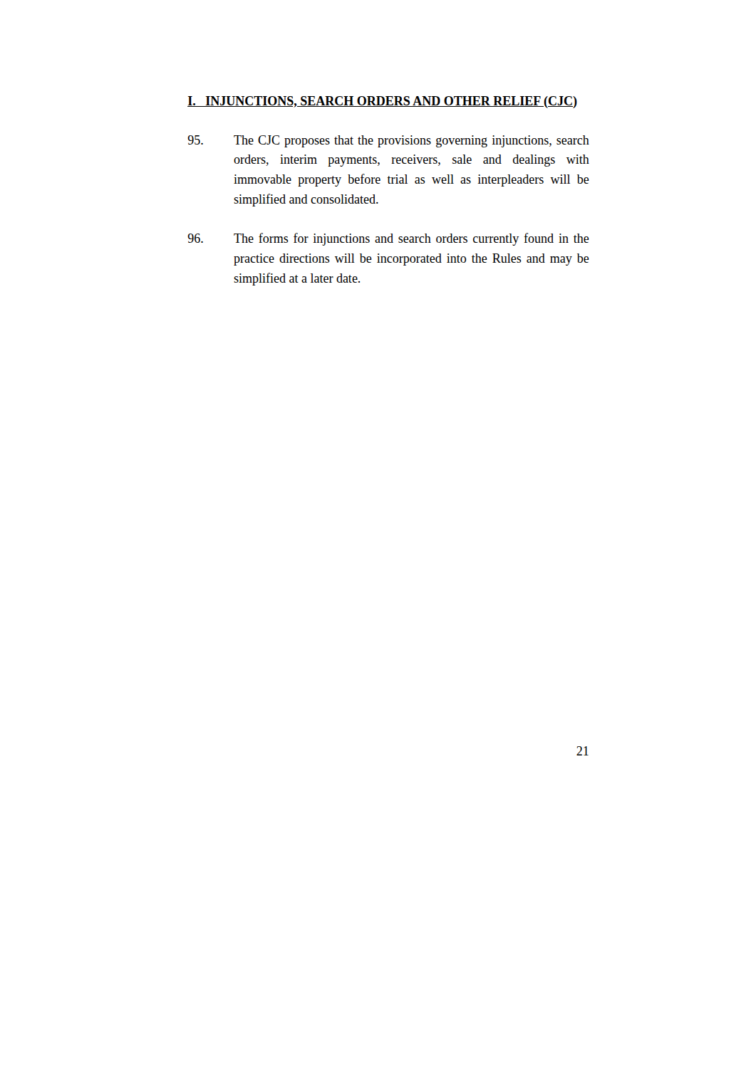I. INJUNCTIONS, SEARCH ORDERS AND OTHER RELIEF (CJC)
95. The CJC proposes that the provisions governing injunctions, search orders, interim payments, receivers, sale and dealings with immovable property before trial as well as interpleaders will be simplified and consolidated.
96. The forms for injunctions and search orders currently found in the practice directions will be incorporated into the Rules and may be simplified at a later date.
21